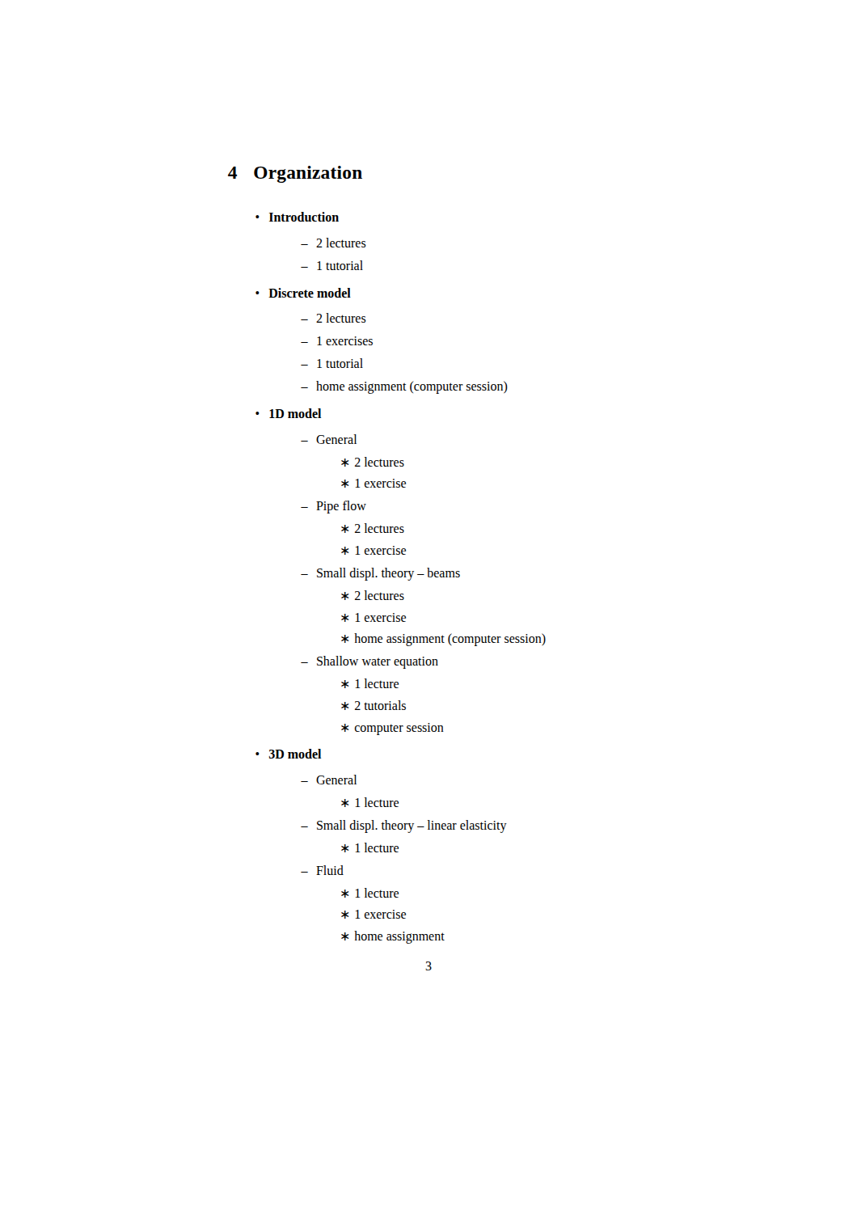4 Organization
Introduction
2 lectures
1 tutorial
Discrete model
2 lectures
1 exercises
1 tutorial
home assignment (computer session)
1D model
General
2 lectures
1 exercise
Pipe flow
2 lectures
1 exercise
Small displ. theory – beams
2 lectures
1 exercise
home assignment (computer session)
Shallow water equation
1 lecture
2 tutorials
computer session
3D model
General
1 lecture
Small displ. theory – linear elasticity
1 lecture
Fluid
1 lecture
1 exercise
home assignment
3